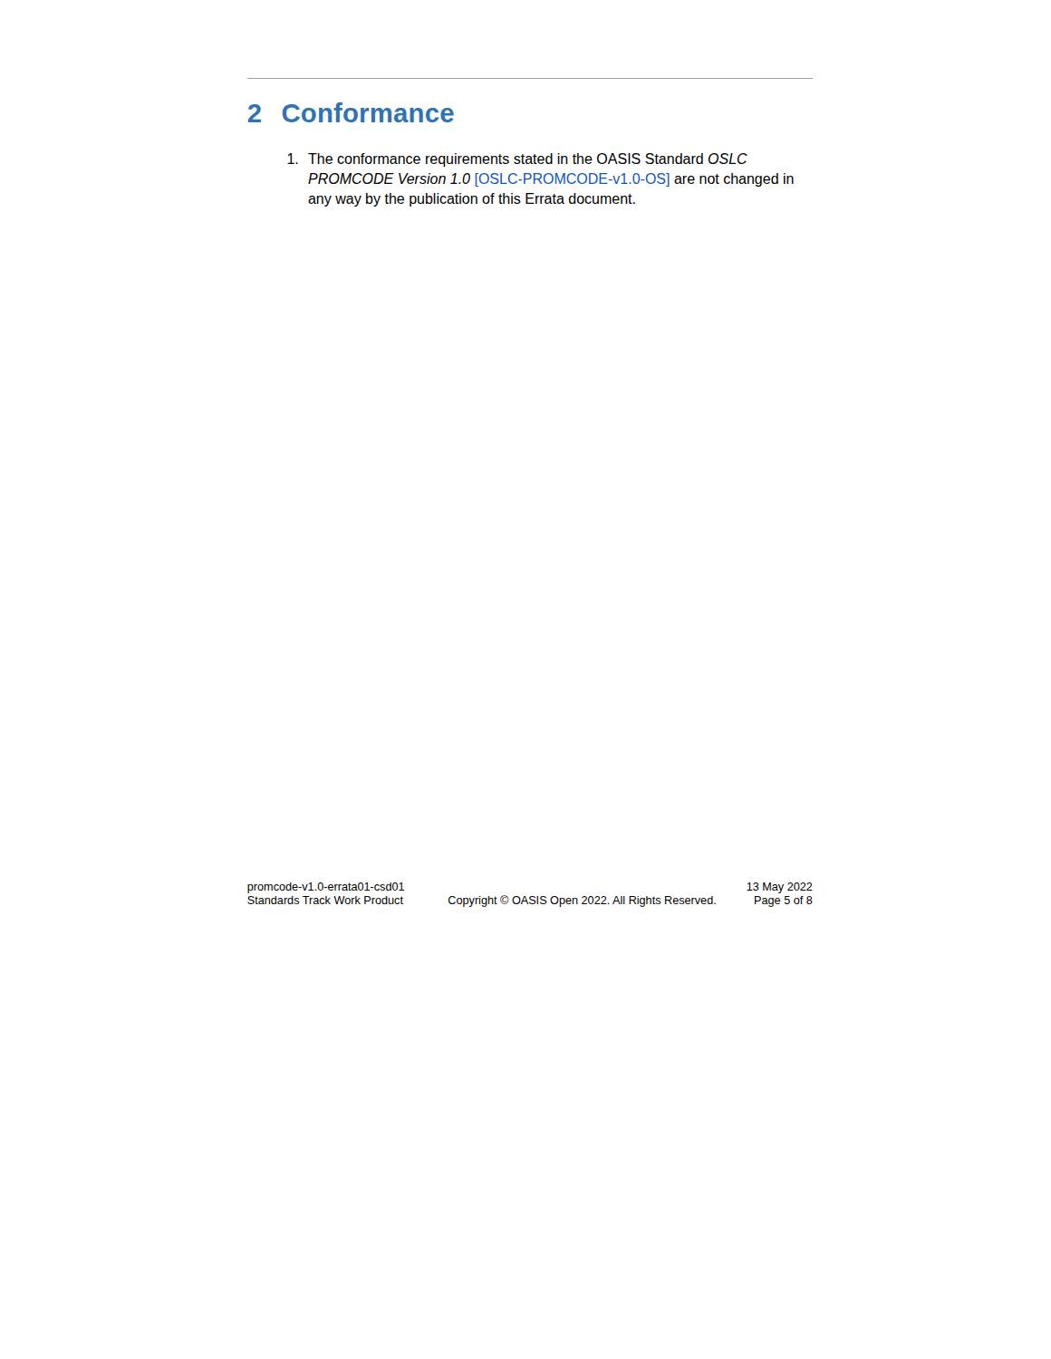2 Conformance
The conformance requirements stated in the OASIS Standard OSLC PROMCODE Version 1.0 [OSLC-PROMCODE-v1.0-OS] are not changed in any way by the publication of this Errata document.
| promcode-v1.0-errata01-csd01 | | 13 May 2022 |
| Standards Track Work Product | Copyright © OASIS Open 2022. All Rights Reserved. | Page 5 of 8 |